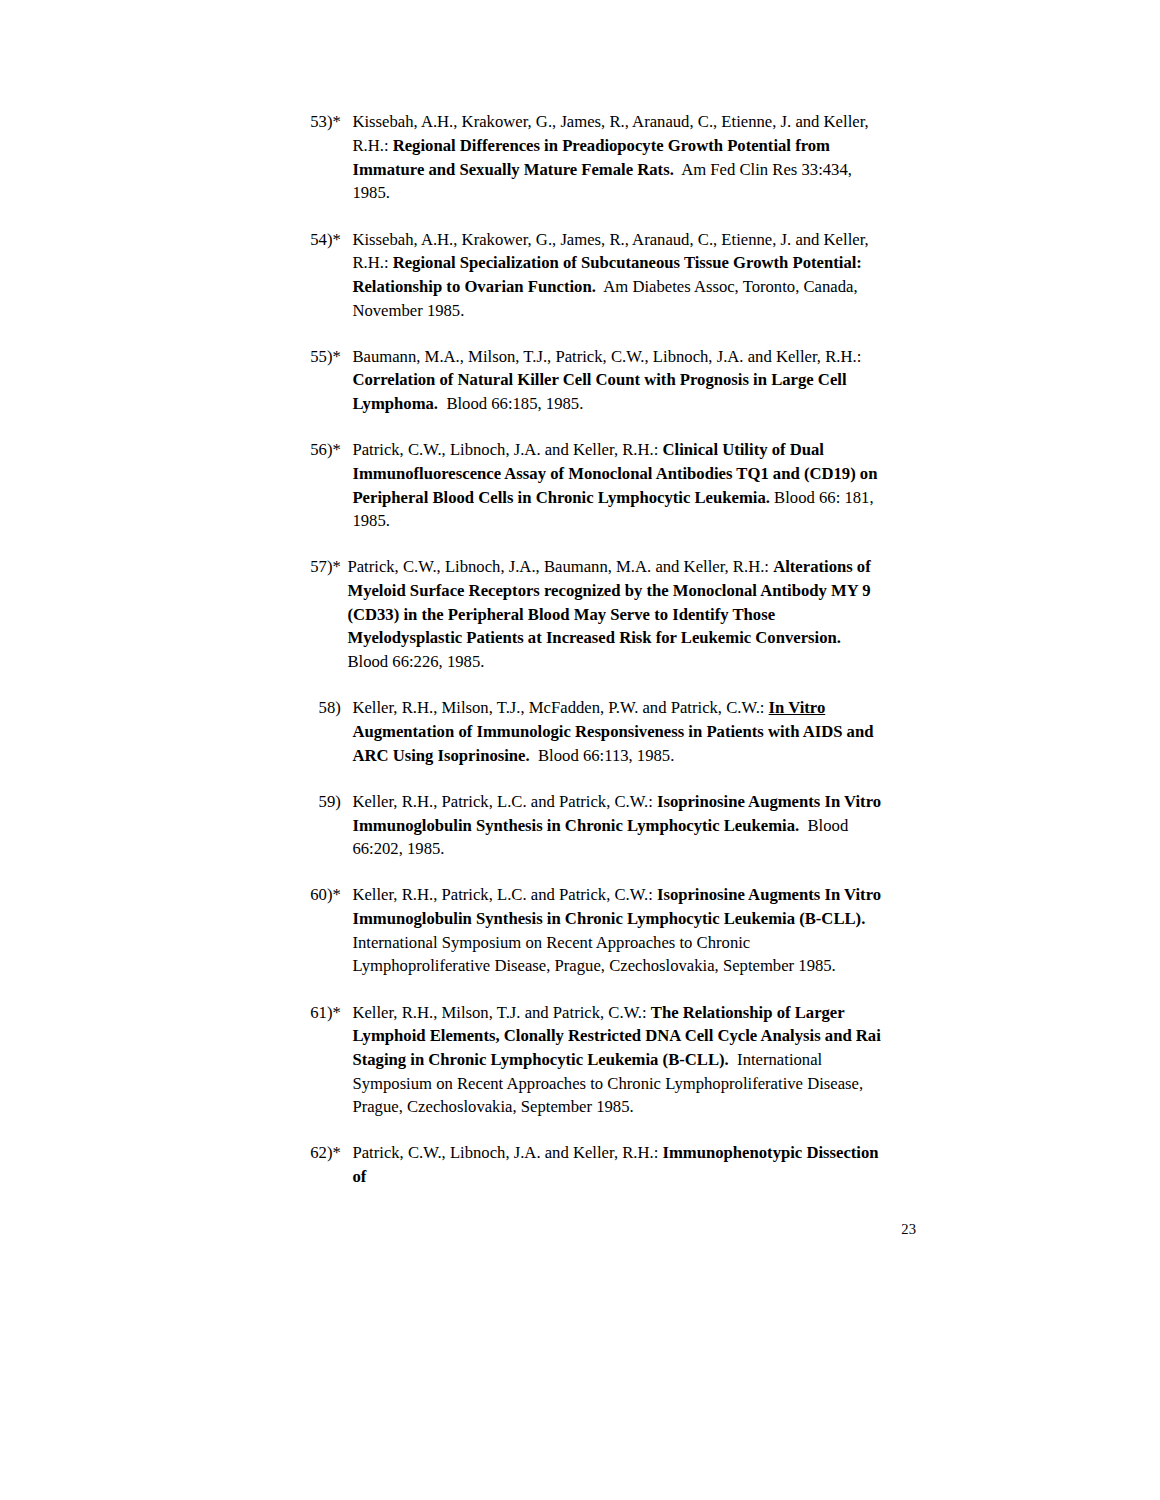53)* Kissebah, A.H., Krakower, G., James, R., Aranaud, C., Etienne, J. and Keller, R.H.: Regional Differences in Preadiopocyte Growth Potential from Immature and Sexually Mature Female Rats. Am Fed Clin Res 33:434, 1985.
54)* Kissebah, A.H., Krakower, G., James, R., Aranaud, C., Etienne, J. and Keller, R.H.: Regional Specialization of Subcutaneous Tissue Growth Potential: Relationship to Ovarian Function. Am Diabetes Assoc, Toronto, Canada, November 1985.
55)* Baumann, M.A., Milson, T.J., Patrick, C.W., Libnoch, J.A. and Keller, R.H.: Correlation of Natural Killer Cell Count with Prognosis in Large Cell Lymphoma. Blood 66:185, 1985.
56)* Patrick, C.W., Libnoch, J.A. and Keller, R.H.: Clinical Utility of Dual Immunofluorescence Assay of Monoclonal Antibodies TQ1 and (CD19) on Peripheral Blood Cells in Chronic Lymphocytic Leukemia. Blood 66: 181, 1985.
57)* Patrick, C.W., Libnoch, J.A., Baumann, M.A. and Keller, R.H.: Alterations of Myeloid Surface Receptors recognized by the Monoclonal Antibody MY 9 (CD33) in the Peripheral Blood May Serve to Identify Those Myelodysplastic Patients at Increased Risk for Leukemic Conversion. Blood 66:226, 1985.
58) Keller, R.H., Milson, T.J., McFadden, P.W. and Patrick, C.W.: In Vitro Augmentation of Immunologic Responsiveness in Patients with AIDS and ARC Using Isoprinosine. Blood 66:113, 1985.
59) Keller, R.H., Patrick, L.C. and Patrick, C.W.: Isoprinosine Augments In Vitro Immunoglobulin Synthesis in Chronic Lymphocytic Leukemia. Blood 66:202, 1985.
60)* Keller, R.H., Patrick, L.C. and Patrick, C.W.: Isoprinosine Augments In Vitro Immunoglobulin Synthesis in Chronic Lymphocytic Leukemia (B-CLL). International Symposium on Recent Approaches to Chronic Lymphoproliferative Disease, Prague, Czechoslovakia, September 1985.
61)* Keller, R.H., Milson, T.J. and Patrick, C.W.: The Relationship of Larger Lymphoid Elements, Clonally Restricted DNA Cell Cycle Analysis and Rai Staging in Chronic Lymphocytic Leukemia (B-CLL). International Symposium on Recent Approaches to Chronic Lymphoproliferative Disease, Prague, Czechoslovakia, September 1985.
62)* Patrick, C.W., Libnoch, J.A. and Keller, R.H.: Immunophenotypic Dissection of
23